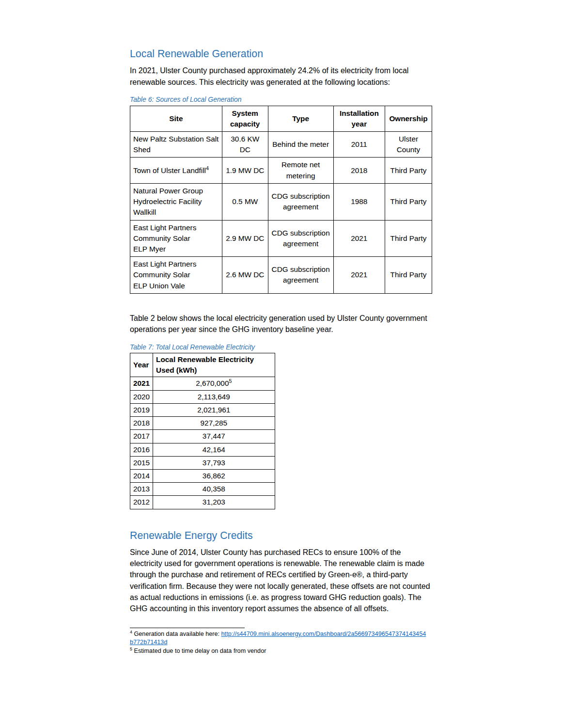Local Renewable Generation
In 2021, Ulster County purchased approximately 24.2% of its electricity from local renewable sources. This electricity was generated at the following locations:
Table 6: Sources of Local Generation
| Site | System capacity | Type | Installation year | Ownership |
| --- | --- | --- | --- | --- |
| New Paltz Substation Salt Shed | 30.6 KW DC | Behind the meter | 2011 | Ulster County |
| Town of Ulster Landfill 4 | 1.9 MW DC | Remote net metering | 2018 | Third Party |
| Natural Power Group Hydroelectric Facility Wallkill | 0.5 MW | CDG subscription agreement | 1988 | Third Party |
| East Light Partners Community Solar ELP Myer | 2.9 MW DC | CDG subscription agreement | 2021 | Third Party |
| East Light Partners Community Solar ELP Union Vale | 2.6 MW DC | CDG subscription agreement | 2021 | Third Party |
Table 2 below shows the local electricity generation used by Ulster County government operations per year since the GHG inventory baseline year.
Table 7: Total Local Renewable Electricity
| Year | Local Renewable Electricity Used (kWh) |
| --- | --- |
| 2021 | 2,670,000 5 |
| 2020 | 2,113,649 |
| 2019 | 2,021,961 |
| 2018 | 927,285 |
| 2017 | 37,447 |
| 2016 | 42,164 |
| 2015 | 37,793 |
| 2014 | 36,862 |
| 2013 | 40,358 |
| 2012 | 31,203 |
Renewable Energy Credits
Since June of 2014, Ulster County has purchased RECs to ensure 100% of the electricity used for government operations is renewable. The renewable claim is made through the purchase and retirement of RECs certified by Green-e®, a third-party verification firm. Because they were not locally generated, these offsets are not counted as actual reductions in emissions (i.e. as progress toward GHG reduction goals). The GHG accounting in this inventory report assumes the absence of all offsets.
4 Generation data available here: http://s44709.mini.alsoenergy.com/Dashboard/2a566973496547374143454b772b71413d
5 Estimated due to time delay on data from vendor